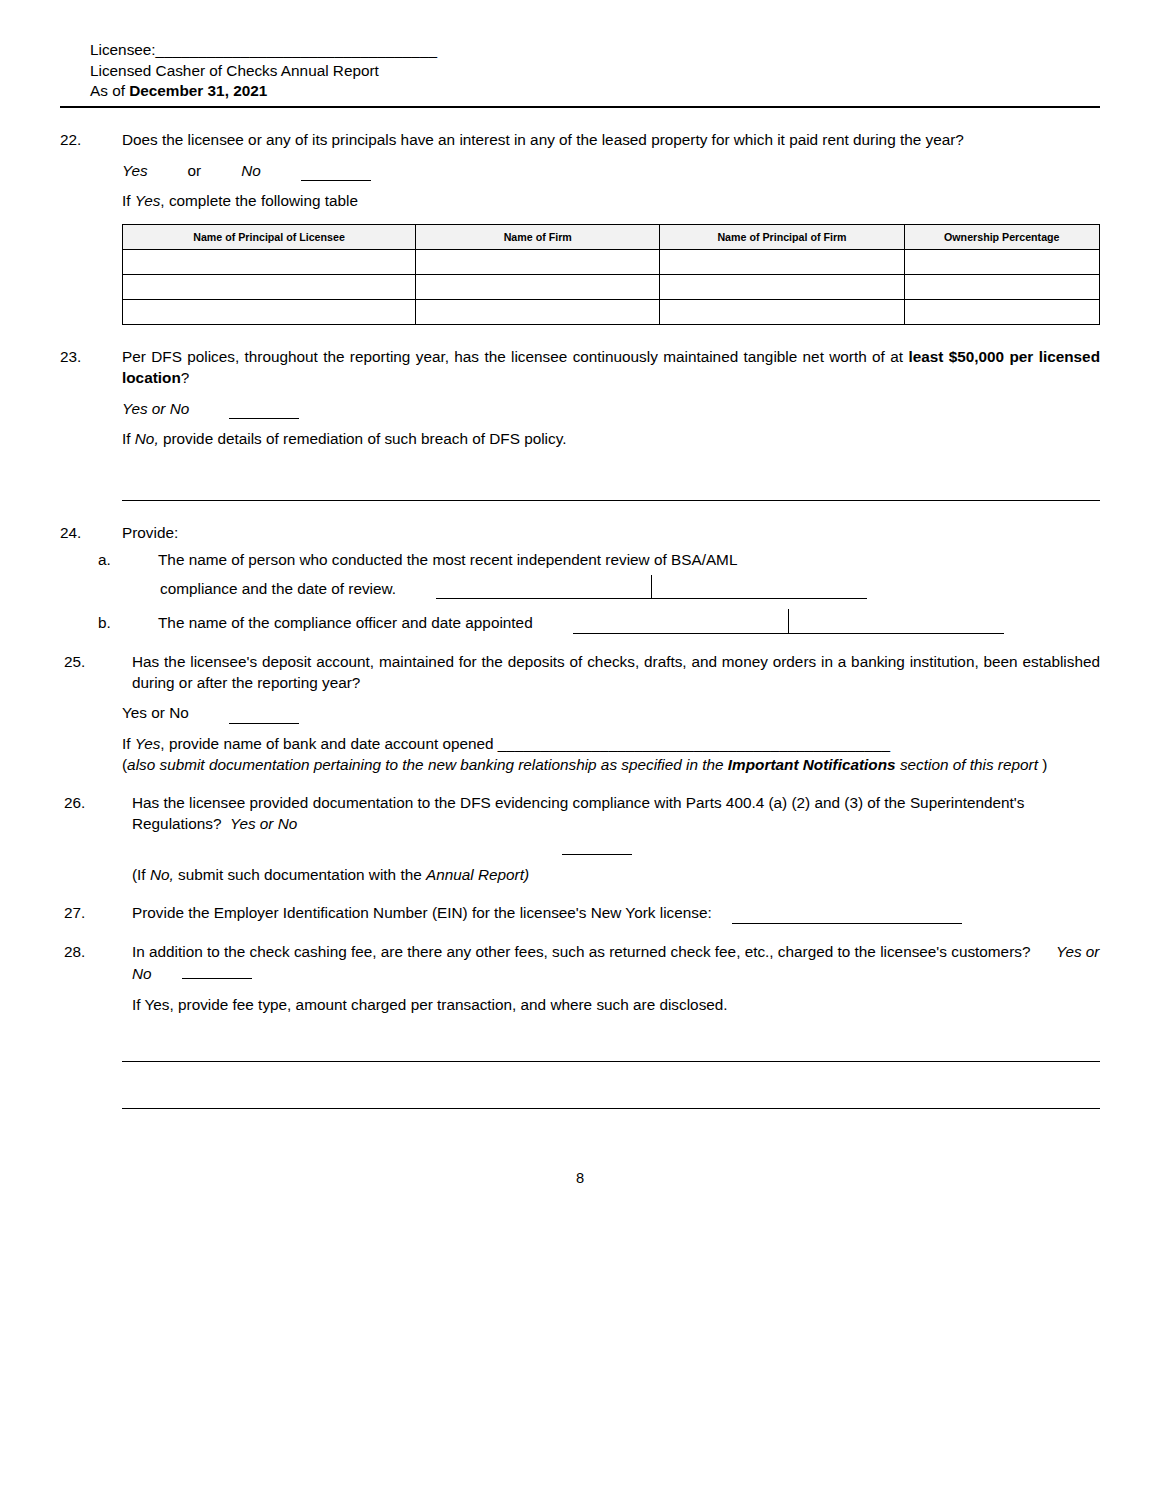Licensee:_________________________________
Licensed Casher of Checks Annual Report
As of December 31, 2021
22.
Does the licensee or any of its principals have an interest in any of the leased property for which it paid rent during the year?
Yes or No
If Yes, complete the following table
| Name of Principal of Licensee | Name of Firm | Name of Principal of Firm | Ownership Percentage |
| --- | --- | --- | --- |
23.
Per DFS polices, throughout the reporting year, has the licensee continuously maintained tangible net worth of at least $50,000 per licensed location?
Yes or No
If No, provide details of remediation of such breach of DFS policy.
24.
Provide:
a.
The name of person who conducted the most recent independent review of BSA/AML
compliance and the date of review.
b.
The name of the compliance officer and date appointed
25.
Has the licensee's deposit account, maintained for the deposits of checks, drafts, and money orders in a banking institution, been established during or after the reporting year?
Yes or No
If Yes, provide name of bank and date account opened ______________________________________________
(also submit documentation pertaining to the new banking relationship as specified in the Important Notifications section of this report )
26.
Has the licensee provided documentation to the DFS evidencing compliance with Parts 400.4 (a) (2) and (3) of the Superintendent's Regulations? Yes or No
(If No, submit such documentation with the Annual Report)
27.
Provide the Employer Identification Number (EIN) for the licensee's New York license:
28.
In addition to the check cashing fee, are there any other fees, such as returned check fee, etc., charged to the licensee's customers? Yes or No
If Yes, provide fee type, amount charged per transaction, and where such are disclosed.
8